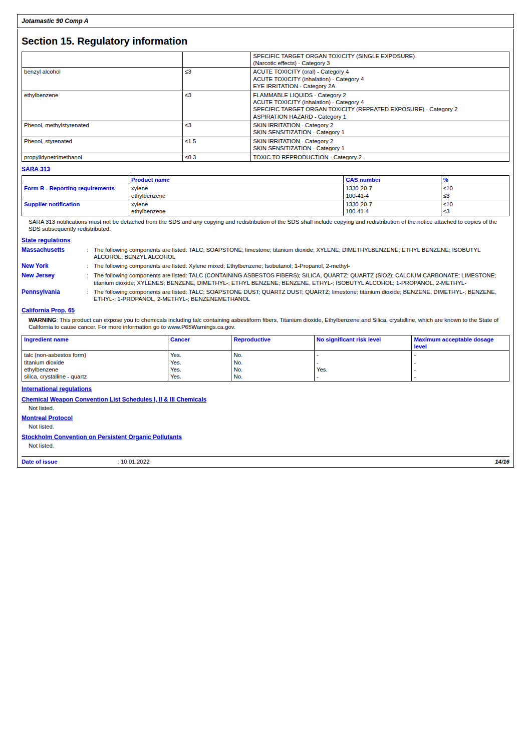Jotamastic 90 Comp A
Section 15. Regulatory information
| | | SPECIFIC TARGET ORGAN TOXICITY (SINGLE EXPOSURE) (Narcotic effects) - Category 3 |
| benzyl alcohol | ≤3 | ACUTE TOXICITY (oral) - Category 4 ACUTE TOXICITY (inhalation) - Category 4 EYE IRRITATION - Category 2A |
| ethylbenzene | ≤3 | FLAMMABLE LIQUIDS - Category 2 ACUTE TOXICITY (inhalation) - Category 4 SPECIFIC TARGET ORGAN TOXICITY (REPEATED EXPOSURE) - Category 2 ASPIRATION HAZARD - Category 1 |
| Phenol, methylstyrenated | ≤3 | SKIN IRRITATION - Category 2 SKIN SENSITIZATION - Category 1 |
| Phenol, styrenated | ≤1.5 | SKIN IRRITATION - Category 2 SKIN SENSITIZATION - Category 1 |
| propylidynetrimethanol | ≤0.3 | TOXIC TO REPRODUCTION - Category 2 |
SARA 313
| | Product name | CAS number | % |
| Form R - Reporting requirements | xylene ethylbenzene | 1330-20-7 100-41-4 | ≤10 ≤3 |
| Supplier notification | xylene ethylbenzene | 1330-20-7 100-41-4 | ≤10 ≤3 |
SARA 313 notifications must not be detached from the SDS and any copying and redistribution of the SDS shall include copying and redistribution of the notice attached to copies of the SDS subsequently redistributed.
State regulations
Massachusetts
:
The following components are listed: TALC; SOAPSTONE; limestone; titanium dioxide; XYLENE; DIMETHYLBENZENE; ETHYL BENZENE; ISOBUTYL ALCOHOL; BENZYL ALCOHOL
New York
:
The following components are listed: Xylene mixed; Ethylbenzene; Isobutanol; 1-Propanol, 2-methyl-
New Jersey
:
The following components are listed: TALC (CONTAINING ASBESTOS FIBERS); SILICA, QUARTZ; QUARTZ (SiO2); CALCIUM CARBONATE; LIMESTONE; titanium dioxide; XYLENES; BENZENE, DIMETHYL-; ETHYL BENZENE; BENZENE, ETHYL-; ISOBUTYL ALCOHOL; 1-PROPANOL, 2-METHYL-
Pennsylvania
:
The following components are listed: TALC; SOAPSTONE DUST; QUARTZ DUST; QUARTZ; limestone; titanium dioxide; BENZENE, DIMETHYL-; BENZENE, ETHYL-; 1-PROPANOL, 2-METHYL-; BENZENEMETHANOL
California Prop. 65
WARNING: This product can expose you to chemicals including talc containing asbestiform fibers, Titanium dioxide, Ethylbenzene and Silica, crystalline, which are known to the State of California to cause cancer. For more information go to www.P65Warnings.ca.gov.
| Ingredient name | Cancer | Reproductive | No significant risk level | Maximum acceptable dosage level |
| talc (non-asbestos form) titanium dioxide ethylbenzene silica, crystalline - quartz | Yes. Yes. Yes. Yes. | No. No. No. No. | - - Yes. - | - - - - |
International regulations Chemical Weapon Convention List Schedules I, II & III Chemicals
Not listed.
Montreal Protocol
Not listed.
Stockholm Convention on Persistent Organic Pollutants
Not listed.
Date of issue
: 10.01.2022
14/16